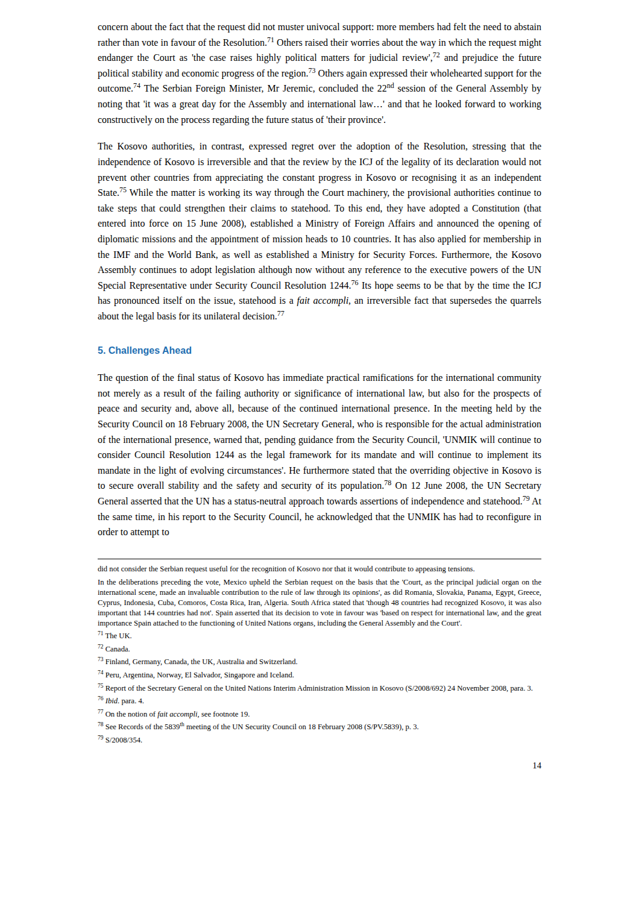concern about the fact that the request did not muster univocal support: more members had felt the need to abstain rather than vote in favour of the Resolution.71 Others raised their worries about the way in which the request might endanger the Court as 'the case raises highly political matters for judicial review',72 and prejudice the future political stability and economic progress of the region.73 Others again expressed their wholehearted support for the outcome.74 The Serbian Foreign Minister, Mr Jeremic, concluded the 22nd session of the General Assembly by noting that 'it was a great day for the Assembly and international law…' and that he looked forward to working constructively on the process regarding the future status of 'their province'.
The Kosovo authorities, in contrast, expressed regret over the adoption of the Resolution, stressing that the independence of Kosovo is irreversible and that the review by the ICJ of the legality of its declaration would not prevent other countries from appreciating the constant progress in Kosovo or recognising it as an independent State.75 While the matter is working its way through the Court machinery, the provisional authorities continue to take steps that could strengthen their claims to statehood. To this end, they have adopted a Constitution (that entered into force on 15 June 2008), established a Ministry of Foreign Affairs and announced the opening of diplomatic missions and the appointment of mission heads to 10 countries. It has also applied for membership in the IMF and the World Bank, as well as established a Ministry for Security Forces. Furthermore, the Kosovo Assembly continues to adopt legislation although now without any reference to the executive powers of the UN Special Representative under Security Council Resolution 1244.76 Its hope seems to be that by the time the ICJ has pronounced itself on the issue, statehood is a fait accompli, an irreversible fact that supersedes the quarrels about the legal basis for its unilateral decision.77
5. Challenges Ahead
The question of the final status of Kosovo has immediate practical ramifications for the international community not merely as a result of the failing authority or significance of international law, but also for the prospects of peace and security and, above all, because of the continued international presence. In the meeting held by the Security Council on 18 February 2008, the UN Secretary General, who is responsible for the actual administration of the international presence, warned that, pending guidance from the Security Council, 'UNMIK will continue to consider Council Resolution 1244 as the legal framework for its mandate and will continue to implement its mandate in the light of evolving circumstances'. He furthermore stated that the overriding objective in Kosovo is to secure overall stability and the safety and security of its population.78 On 12 June 2008, the UN Secretary General asserted that the UN has a status-neutral approach towards assertions of independence and statehood.79 At the same time, in his report to the Security Council, he acknowledged that the UNMIK has had to reconfigure in order to attempt to
did not consider the Serbian request useful for the recognition of Kosovo nor that it would contribute to appeasing tensions.
In the deliberations preceding the vote, Mexico upheld the Serbian request on the basis that the 'Court, as the principal judicial organ on the international scene, made an invaluable contribution to the rule of law through its opinions', as did Romania, Slovakia, Panama, Egypt, Greece, Cyprus, Indonesia, Cuba, Comoros, Costa Rica, Iran, Algeria. South Africa stated that 'though 48 countries had recognized Kosovo, it was also important that 144 countries had not'. Spain asserted that its decision to vote in favour was 'based on respect for international law, and the great importance Spain attached to the functioning of United Nations organs, including the General Assembly and the Court'.
71 The UK.
72 Canada.
73 Finland, Germany, Canada, the UK, Australia and Switzerland.
74 Peru, Argentina, Norway, El Salvador, Singapore and Iceland.
75 Report of the Secretary General on the United Nations Interim Administration Mission in Kosovo (S/2008/692) 24 November 2008, para. 3.
76 Ibid. para. 4.
77 On the notion of fait accompli, see footnote 19.
78 See Records of the 5839th meeting of the UN Security Council on 18 February 2008 (S/PV.5839), p. 3.
79 S/2008/354.
14